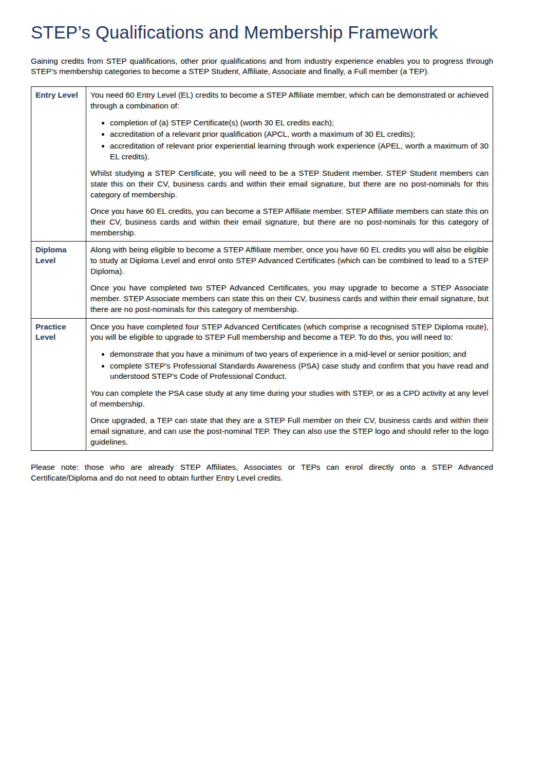STEP’s Qualifications and Membership Framework
Gaining credits from STEP qualifications, other prior qualifications and from industry experience enables you to progress through STEP’s membership categories to become a STEP Student, Affiliate, Associate and finally, a Full member (a TEP).
| Entry Level | You need 60 Entry Level (EL) credits to become a STEP Affiliate member, which can be demonstrated or achieved through a combination of: completion of (a) STEP Certificate(s) (worth 30 EL credits each); accreditation of a relevant prior qualification (APCL, worth a maximum of 30 EL credits); accreditation of relevant prior experiential learning through work experience (APEL, worth a maximum of 30 EL credits). Whilst studying a STEP Certificate, you will need to be a STEP Student member. STEP Student members can state this on their CV, business cards and within their email signature, but there are no post-nominals for this category of membership. Once you have 60 EL credits, you can become a STEP Affiliate member. STEP Affiliate members can state this on their CV, business cards and within their email signature, but there are no post-nominals for this category of membership. |
| Diploma Level | Along with being eligible to become a STEP Affiliate member, once you have 60 EL credits you will also be eligible to study at Diploma Level and enrol onto STEP Advanced Certificates (which can be combined to lead to a STEP Diploma). Once you have completed two STEP Advanced Certificates, you may upgrade to become a STEP Associate member. STEP Associate members can state this on their CV, business cards and within their email signature, but there are no post-nominals for this category of membership. |
| Practice Level | Once you have completed four STEP Advanced Certificates (which comprise a recognised STEP Diploma route), you will be eligible to upgrade to STEP Full membership and become a TEP. To do this, you will need to: demonstrate that you have a minimum of two years of experience in a mid-level or senior position; and complete STEP’s Professional Standards Awareness (PSA) case study and confirm that you have read and understood STEP’s Code of Professional Conduct. You can complete the PSA case study at any time during your studies with STEP, or as a CPD activity at any level of membership. Once upgraded, a TEP can state that they are a STEP Full member on their CV, business cards and within their email signature, and can use the post-nominal TEP. They can also use the STEP logo and should refer to the logo guidelines. |
Please note: those who are already STEP Affiliates, Associates or TEPs can enrol directly onto a STEP Advanced Certificate/Diploma and do not need to obtain further Entry Level credits.